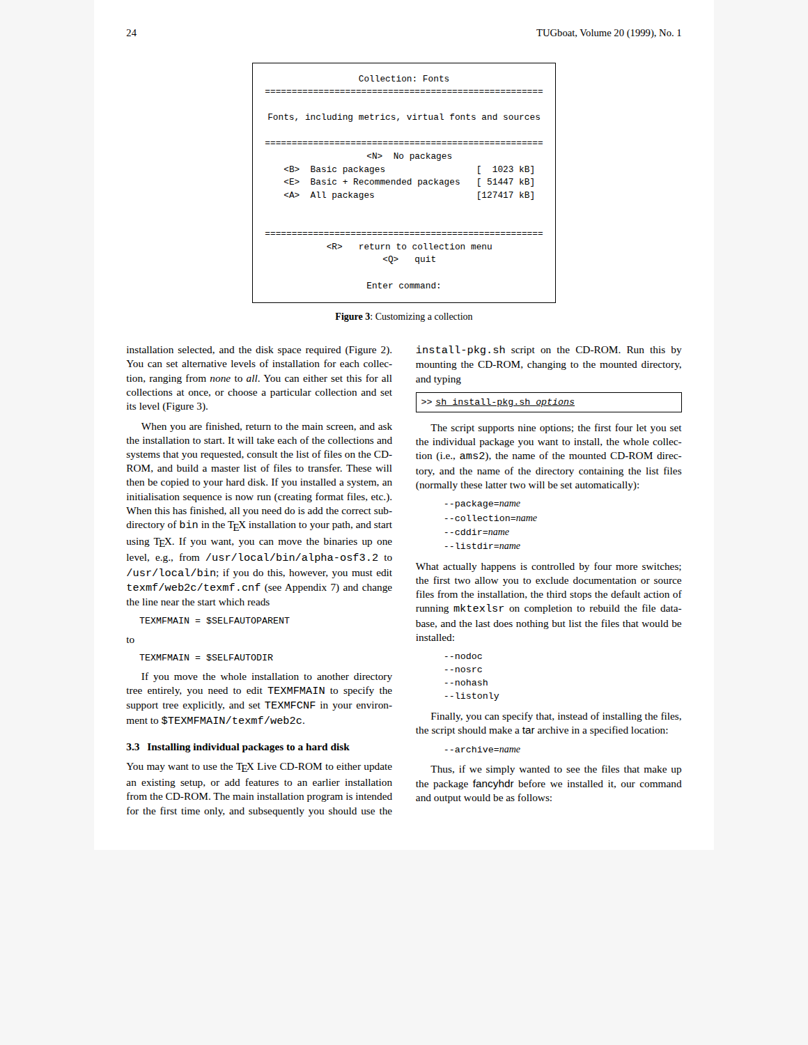24 TUGboat, Volume 20 (1999), No. 1
Collection: Fonts
====================================================

Fonts, including metrics, virtual fonts and sources

====================================================
  <N>  No packages
  <B>  Basic packages                 [  1023 kB]
  <E>  Basic + Recommended packages   [ 51447 kB]
  <A>  All packages                   [127417 kB]


====================================================
  <R>   return to collection menu
  <Q>   quit

Enter command:
Figure 3: Customizing a collection
installation selected, and the disk space required (Figure 2). You can set alternative levels of installation for each collection, ranging from none to all. You can either set this for all collections at once, or choose a particular collection and set its level (Figure 3).
When you are finished, return to the main screen, and ask the installation to start. It will take each of the collections and systems that you requested, consult the list of files on the CD-ROM, and build a master list of files to transfer. These will then be copied to your hard disk. If you installed a system, an initialisation sequence is now run (creating format files, etc.). When this has finished, all you need do is add the correct subdirectory of bin in the TEX installation to your path, and start using TEX. If you want, you can move the binaries up one level, e.g., from /usr/local/bin/alpha-osf3.2 to /usr/local/bin; if you do this, however, you must edit texmf/web2c/texmf.cnf (see Appendix 7) and change the line near the start which reads
TEXMFMAIN = $SELFAUTOPARENT
to
TEXMFMAIN = $SELFAUTODIR
If you move the whole installation to another directory tree entirely, you need to edit TEXMFMAIN to specify the support tree explicitly, and set TEXMFCNF in your environment to $TEXMFMAIN/texmf/web2c.
3.3 Installing individual packages to a hard disk
You may want to use the TEX Live CD-ROM to either update an existing setup, or add features to an earlier installation from the CD-ROM. The main installation program is intended for the first time only, and subsequently you should use the install-pkg.sh script on the CD-ROM. Run this by mounting the CD-ROM, changing to the mounted directory, and typing
>>sh install-pkg.sh options
The script supports nine options; the first four let you set the individual package you want to install, the whole collection (i.e., ams2), the name of the mounted CD-ROM directory, and the name of the directory containing the list files (normally these latter two will be set automatically):
--package=name
--collection=name
--cddir=name
--listdir=name
What actually happens is controlled by four more switches; the first two allow you to exclude documentation or source files from the installation, the third stops the default action of running mktexlsr on completion to rebuild the file database, and the last does nothing but list the files that would be installed:
--nodoc
--nosrc
--nohash
--listonly
Finally, you can specify that, instead of installing the files, the script should make a tar archive in a specified location:
--archive=name
Thus, if we simply wanted to see the files that make up the package fancyhdr before we installed it, our command and output would be as follows: